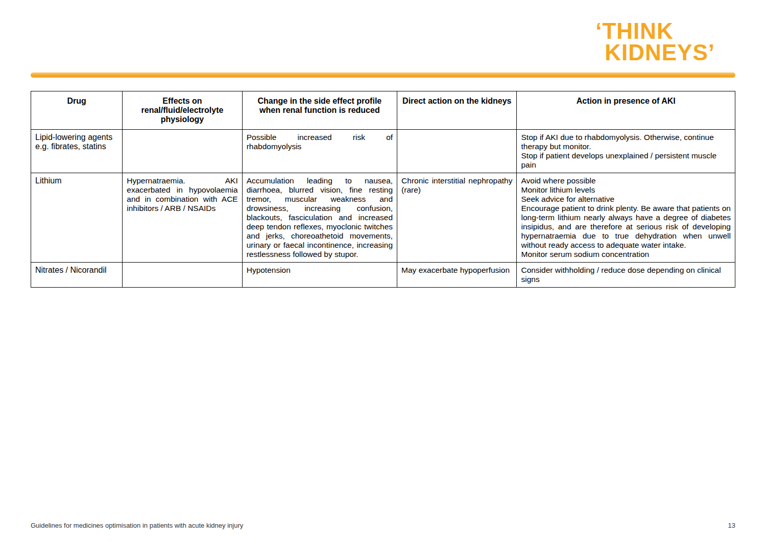‘THINKKIDNEYS’
| Drug | Effects on renal/fluid/electrolyte physiology | Change in the side effect profile when renal function is reduced | Direct action on the kidneys | Action in presence of AKI |
| --- | --- | --- | --- | --- |
| Lipid-lowering agents e.g. fibrates, statins | | Possible increased risk of rhabdomyolysis | | Stop if AKI due to rhabdomyolysis. Otherwise, continue therapy but monitor. Stop if patient develops unexplained / persistent muscle pain |
| Lithium | Hypernatraemia. AKI exacerbated in hypovolaemia and in combination with ACE inhibitors / ARB / NSAIDs | Accumulation leading to nausea, diarrhoea, blurred vision, fine resting tremor, muscular weakness and drowsiness, increasing confusion, blackouts, fasciculation and increased deep tendon reflexes, myoclonic twitches and jerks, choreoathetoid movements, urinary or faecal incontinence, increasing restlessness followed by stupor. | Chronic interstitial nephropathy (rare) | Avoid where possible Monitor lithium levels Seek advice for alternative Encourage patient to drink plenty. Be aware that patients on long-term lithium nearly always have a degree of diabetes insipidus, and are therefore at serious risk of developing hypernatraemia due to true dehydration when unwell without ready access to adequate water intake. Monitor serum sodium concentration |
| Nitrates / Nicorandil | | Hypotension | May exacerbate hypoperfusion | Consider withholding / reduce dose depending on clinical signs |
Guidelines for medicines optimisation in patients with acute kidney injury
13